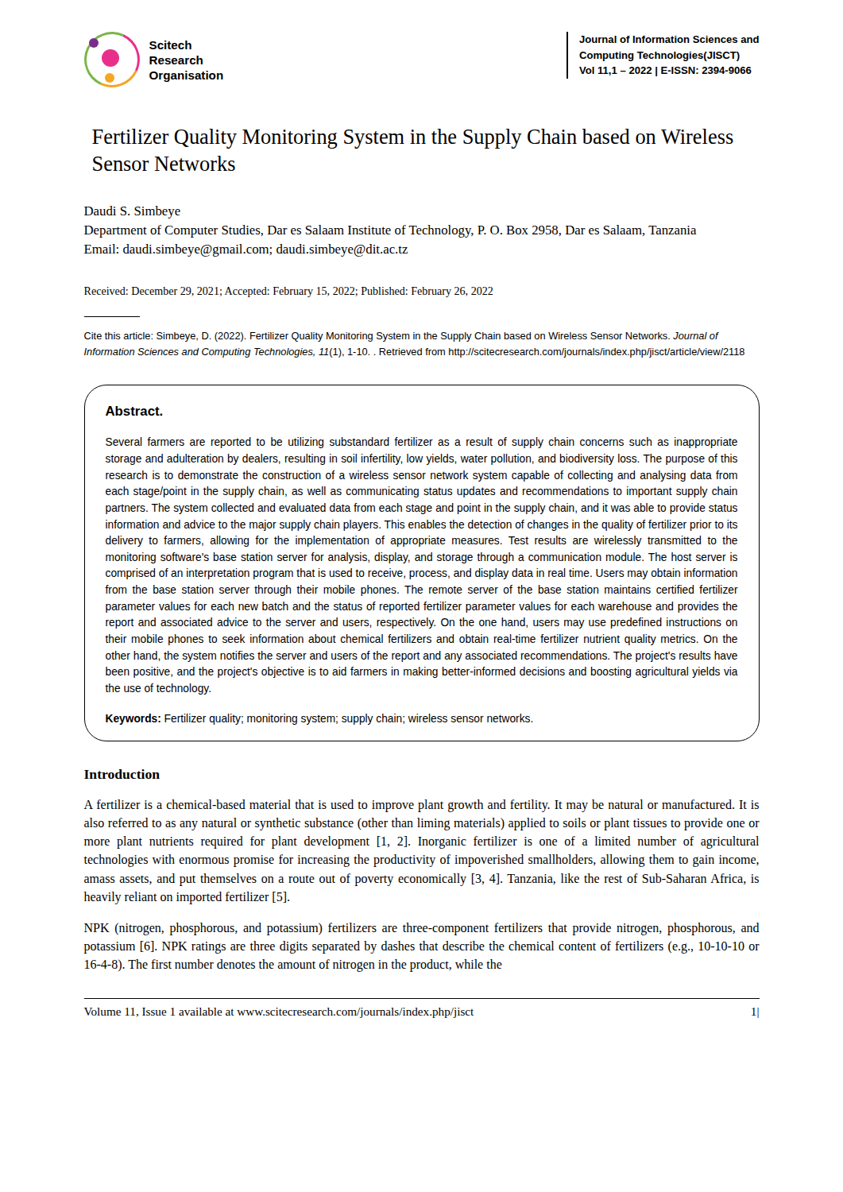Scitech
Research
Organisation
Journal of Information Sciences and
Computing Technologies(JISCT)
Vol 11,1 – 2022 | E-ISSN: 2394-9066
Fertilizer Quality Monitoring System in the Supply Chain based on Wireless Sensor Networks
Daudi S. Simbeye
Department of Computer Studies, Dar es Salaam Institute of Technology, P. O. Box 2958, Dar es Salaam, Tanzania
Email: daudi.simbeye@gmail.com; daudi.simbeye@dit.ac.tz
Received: December 29, 2021; Accepted: February 15, 2022; Published: February 26, 2022
Cite this article: Simbeye, D. (2022). Fertilizer Quality Monitoring System in the Supply Chain based on Wireless Sensor Networks. Journal of Information Sciences and Computing Technologies, 11(1), 1-10. . Retrieved from http://scitecresearch.com/journals/index.php/jisct/article/view/2118
Abstract.
Several farmers are reported to be utilizing substandard fertilizer as a result of supply chain concerns such as inappropriate storage and adulteration by dealers, resulting in soil infertility, low yields, water pollution, and biodiversity loss. The purpose of this research is to demonstrate the construction of a wireless sensor network system capable of collecting and analysing data from each stage/point in the supply chain, as well as communicating status updates and recommendations to important supply chain partners. The system collected and evaluated data from each stage and point in the supply chain, and it was able to provide status information and advice to the major supply chain players. This enables the detection of changes in the quality of fertilizer prior to its delivery to farmers, allowing for the implementation of appropriate measures. Test results are wirelessly transmitted to the monitoring software's base station server for analysis, display, and storage through a communication module. The host server is comprised of an interpretation program that is used to receive, process, and display data in real time. Users may obtain information from the base station server through their mobile phones. The remote server of the base station maintains certified fertilizer parameter values for each new batch and the status of reported fertilizer parameter values for each warehouse and provides the report and associated advice to the server and users, respectively. On the one hand, users may use predefined instructions on their mobile phones to seek information about chemical fertilizers and obtain real-time fertilizer nutrient quality metrics. On the other hand, the system notifies the server and users of the report and any associated recommendations. The project's results have been positive, and the project's objective is to aid farmers in making better-informed decisions and boosting agricultural yields via the use of technology.
Keywords: Fertilizer quality; monitoring system; supply chain; wireless sensor networks.
Introduction
A fertilizer is a chemical-based material that is used to improve plant growth and fertility. It may be natural or manufactured. It is also referred to as any natural or synthetic substance (other than liming materials) applied to soils or plant tissues to provide one or more plant nutrients required for plant development [1, 2]. Inorganic fertilizer is one of a limited number of agricultural technologies with enormous promise for increasing the productivity of impoverished smallholders, allowing them to gain income, amass assets, and put themselves on a route out of poverty economically [3, 4]. Tanzania, like the rest of Sub-Saharan Africa, is heavily reliant on imported fertilizer [5].
NPK (nitrogen, phosphorous, and potassium) fertilizers are three-component fertilizers that provide nitrogen, phosphorous, and potassium [6]. NPK ratings are three digits separated by dashes that describe the chemical content of fertilizers (e.g., 10-10-10 or 16-4-8). The first number denotes the amount of nitrogen in the product, while the
Volume 11, Issue 1 available at www.scitecresearch.com/journals/index.php/jisct 1|